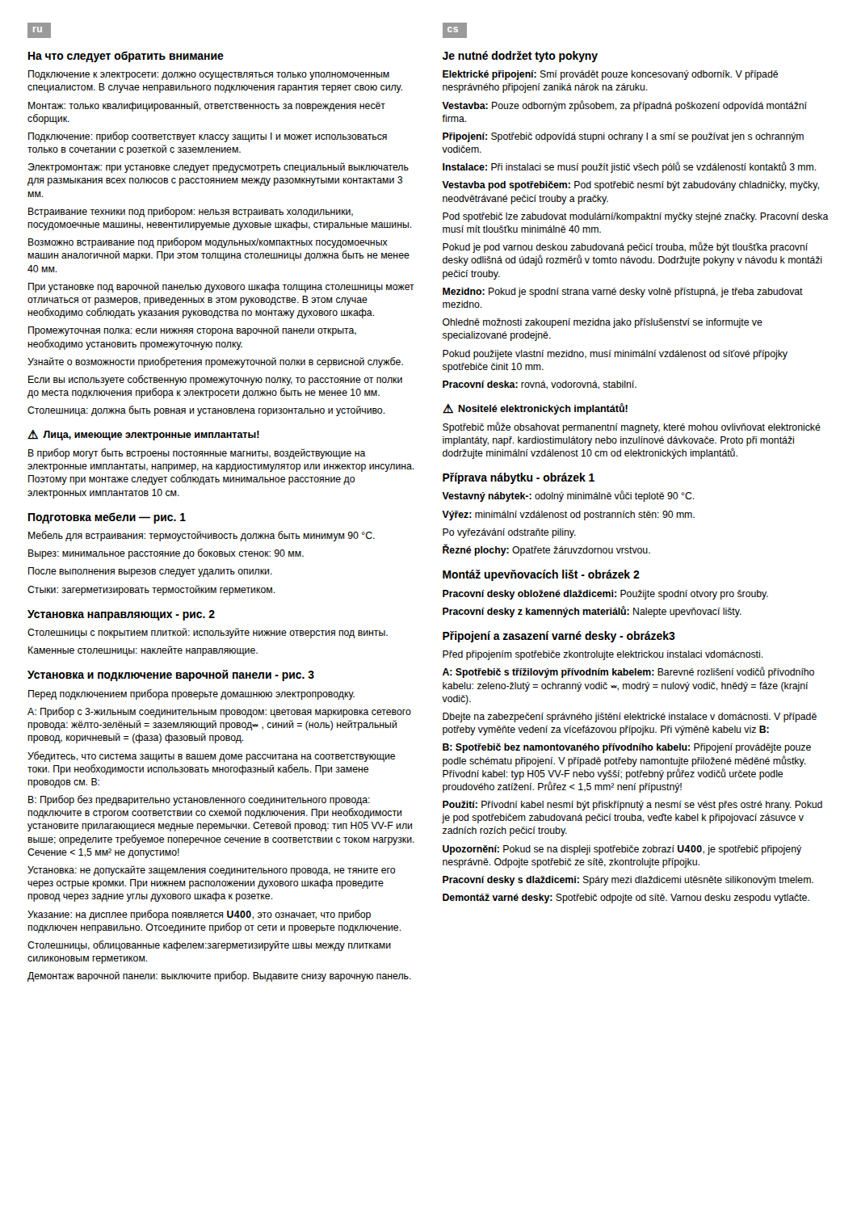ru
На что следует обратить внимание
Подключение к электросети: должно осуществляться только уполномоченным специалистом. В случае неправильного подключения гарантия теряет свою силу.
Монтаж: только квалифицированный, ответственность за повреждения несёт сборщик.
Подключение: прибор соответствует классу защиты I и может использоваться только в сочетании с розеткой с заземлением.
Электромонтаж: при установке следует предусмотреть специальный выключатель для размыкания всех полюсов с расстоянием между разомкнутыми контактами 3 мм.
Встраивание техники под прибором: нельзя встраивать холодильники, посудомоечные машины, невентилируемые духовые шкафы, стиральные машины.
Возможно встраивание под прибором модульных/компактных посудомоечных машин аналогичной марки. При этом толщина столешницы должна быть не менее 40 мм.
При установке под варочной панелью духового шкафа толщина столешницы может отличаться от размеров, приведенных в этом руководстве. В этом случае необходимо соблюдать указания руководства по монтажу духового шкафа.
Промежуточная полка: если нижняя сторона варочной панели открыта, необходимо установить промежуточную полку.
Узнайте о возможности приобретения промежуточной полки в сервисной службе.
Если вы используете собственную промежуточную полку, то расстояние от полки до места подключения прибора к электросети должно быть не менее 10 мм.
Столешница: должна быть ровная и установлена горизонтально и устойчиво.
⚠ Лица, имеющие электронные имплантаты!
В прибор могут быть встроены постоянные магниты, воздействующие на электронные имплантаты, например, на кардиостимулятор или инжектор инсулина. Поэтому при монтаже следует соблюдать минимальное расстояние до электронных имплантатов 10 см.
Подготовка мебели — рис. 1
Мебель для встраивания: термоустойчивость должна быть минимум 90 °C.
Вырез: минимальное расстояние до боковых стенок: 90 мм.
После выполнения вырезов следует удалить опилки.
Стыки: загерметизировать термостойким герметиком.
Установка направляющих - рис. 2
Столешницы с покрытием плиткой: используйте нижние отверстия под винты.
Каменные столешницы: наклейте направляющие.
Установка и подключение варочной панели - рис. 3
Перед подключением прибора проверьте домашнюю электропроводку.
A: Прибор с 3-жильным соединительным проводом: цветовая маркировка сетевого провода: жёлто-зелёный = заземляющий провод⏕ , синий = (ноль) нейтральный провод, коричневый = (фаза) фазовый провод.
Убедитесь, что система защиты в вашем доме рассчитана на соответствующие токи. При необходимости использовать многофазный кабель. При замене проводов см. B:
B: Прибор без предварительно установленного соединительного провода: подключите в строгом соответствии со схемой подключения. При необходимости установите прилагающиеся медные перемычки. Сетевой провод: тип H05 VV-F или выше; определите требуемое поперечное сечение в соответствии с током нагрузки. Сечение < 1,5 мм² не допустимо!
Установка: не допускайте защемления соединительного провода, не тяните его через острые кромки. При нижнем расположении духового шкафа проведите провод через задние углы духового шкафа к розетке.
Указание: на дисплее прибора появляется U400, это означает, что прибор подключен неправильно. Отсоедините прибор от сети и проверьте подключение.
Столешницы, облицованные кафелем:загерметизируйте швы между плитками силиконовым герметиком.
Демонтаж варочной панели: выключите прибор. Выдавите снизу варочную панель.
cs
Je nutné dodržet tyto pokyny
Elektrické připojení: Smí provádět pouze koncesovaný odborník. V případě nesprávného připojení zaniká nárok na záruku.
Vestavba: Pouze odborným způsobem, za případná poškození odpovídá montážní firma.
Připojení: Spotřebič odpovídá stupni ochrany I a smí se používat jen s ochranným vodičem.
Instalace: Při instalaci se musí použít jistič všech pólů se vzdáleností kontaktů 3 mm.
Vestavba pod spotřebičem: Pod spotřebič nesmí být zabudovány chladničky, myčky, neodvětrávané pečicí trouby a pračky.
Pod spotřebič lze zabudovat modulární/kompaktní myčky stejné značky. Pracovní deska musí mít tloušťku minimálně 40 mm.
Pokud je pod varnou deskou zabudovaná pečicí trouba, může být tloušťka pracovní desky odlišná od údajů rozměrů v tomto návodu. Dodržujte pokyny v návodu k montáži pečicí trouby.
Mezidno: Pokud je spodní strana varné desky volně přístupná, je třeba zabudovat mezidno.
Ohledně možnosti zakoupení mezidna jako příslušenství se informujte ve specializované prodejně.
Pokud použijete vlastní mezidno, musí minimální vzdálenost od síťové přípojky spotřebiče činit 10 mm.
Pracovní deska: rovná, vodorovná, stabilní.
⚠ Nositelé elektronických implantátů!
Spotřebič může obsahovat permanentní magnety, které mohou ovlivňovat elektronické implantáty, např. kardiostimulátory nebo inzulínové dávkovače. Proto při montáži dodržujte minimální vzdálenost 10 cm od elektronických implantátů.
Příprava nábytku - obrázek 1
Vestavný nábytek-: odolný minimálně vůči teplotě 90 °C.
Výřez: minimální vzdálenost od postranních stěn: 90 mm.
Po vyřezávání odstraňte piliny.
Řezné plochy: Opatřete žáruvzdornou vrstvou.
Montáž upevňovacích lišt - obrázek 2
Pracovní desky obložené dlaždicemi: Použijte spodní otvory pro šrouby.
Pracovní desky z kamenných materiálů: Nalepte upevňovací lišty.
Připojení a zasazení varné desky - obrázek3
Před připojením spotřebiče zkontrolujte elektrickou instalaci vdomácnosti.
A: Spotřebič s třížilovým přívodním kabelem: Barevné rozlišení vodičů přívodního kabelu: zeleno-žlutý = ochranný vodič ⏕, modrý = nulový vodič, hnědý = fáze (krajní vodič).
Dbejte na zabezpečení správného jištění elektrické instalace v domácnosti. V případě potřeby vyměňte vedení za vícefázovou přípojku. Při výměně kabelu viz B:
B: Spotřebič bez namontovaného přívodního kabelu: Připojení provádějte pouze podle schématu připojení. V případě potřeby namontujte přiložené měděné můstky. Přívodní kabel: typ H05 VV-F nebo vyšší; potřebný průřez vodičů určete podle proudového zatížení. Průřez < 1,5 mm² není přípustný!
Použití: Přívodní kabel nesmí být přiskřípnutý a nesmí se vést přes ostré hrany. Pokud je pod spotřebičem zabudovaná pečicí trouba, veďte kabel k připojovací zásuvce v zadních rozích pečicí trouby.
Upozornění: Pokud se na displeji spotřebiče zobrazí U400, je spotřebič připojený nesprávně. Odpojte spotřebič ze sítě, zkontrolujte přípojku.
Pracovní desky s dlaždicemi: Spáry mezi dlaždicemi utěsněte silikonovým tmelem.
Demontáž varné desky: Spotřebič odpojte od sítě. Varnou desku zespodu vytlačte.